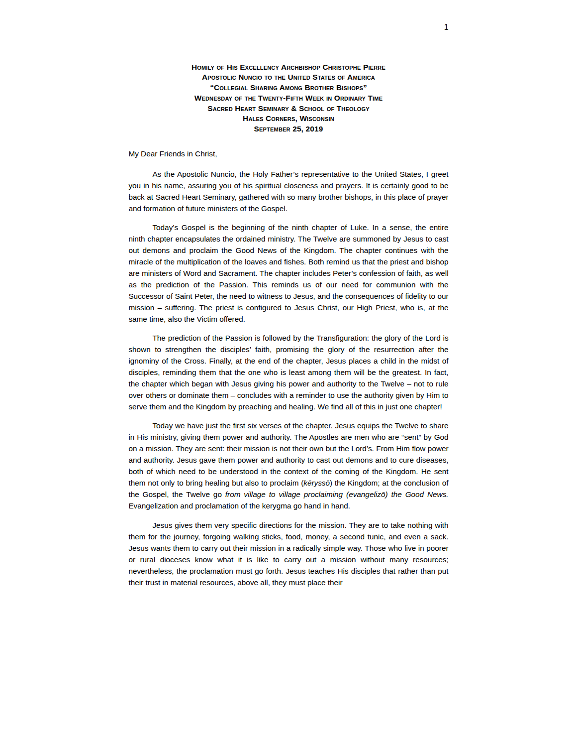1
Homily of His Excellency Archbishop Christophe Pierre
Apostolic Nuncio to the United States of America
“Collegial Sharing Among Brother Bishops”
Wednesday of the Twenty-Fifth Week in Ordinary Time
Sacred Heart Seminary & School of Theology
Hales Corners, Wisconsin
September 25, 2019
My Dear Friends in Christ,
As the Apostolic Nuncio, the Holy Father’s representative to the United States, I greet you in his name, assuring you of his spiritual closeness and prayers. It is certainly good to be back at Sacred Heart Seminary, gathered with so many brother bishops, in this place of prayer and formation of future ministers of the Gospel.
Today’s Gospel is the beginning of the ninth chapter of Luke. In a sense, the entire ninth chapter encapsulates the ordained ministry. The Twelve are summoned by Jesus to cast out demons and proclaim the Good News of the Kingdom. The chapter continues with the miracle of the multiplication of the loaves and fishes. Both remind us that the priest and bishop are ministers of Word and Sacrament. The chapter includes Peter’s confession of faith, as well as the prediction of the Passion. This reminds us of our need for communion with the Successor of Saint Peter, the need to witness to Jesus, and the consequences of fidelity to our mission – suffering. The priest is configured to Jesus Christ, our High Priest, who is, at the same time, also the Victim offered.
The prediction of the Passion is followed by the Transfiguration: the glory of the Lord is shown to strengthen the disciples’ faith, promising the glory of the resurrection after the ignominy of the Cross. Finally, at the end of the chapter, Jesus places a child in the midst of disciples, reminding them that the one who is least among them will be the greatest. In fact, the chapter which began with Jesus giving his power and authority to the Twelve – not to rule over others or dominate them – concludes with a reminder to use the authority given by Him to serve them and the Kingdom by preaching and healing. We find all of this in just one chapter!
Today we have just the first six verses of the chapter. Jesus equips the Twelve to share in His ministry, giving them power and authority. The Apostles are men who are “sent” by God on a mission. They are sent: their mission is not their own but the Lord’s. From Him flow power and authority. Jesus gave them power and authority to cast out demons and to cure diseases, both of which need to be understood in the context of the coming of the Kingdom. He sent them not only to bring healing but also to proclaim (kēryssō) the Kingdom; at the conclusion of the Gospel, the Twelve go from village to village proclaiming (evangelizō) the Good News. Evangelization and proclamation of the kerygma go hand in hand.
Jesus gives them very specific directions for the mission. They are to take nothing with them for the journey, forgoing walking sticks, food, money, a second tunic, and even a sack. Jesus wants them to carry out their mission in a radically simple way. Those who live in poorer or rural dioceses know what it is like to carry out a mission without many resources; nevertheless, the proclamation must go forth. Jesus teaches His disciples that rather than put their trust in material resources, above all, they must place their